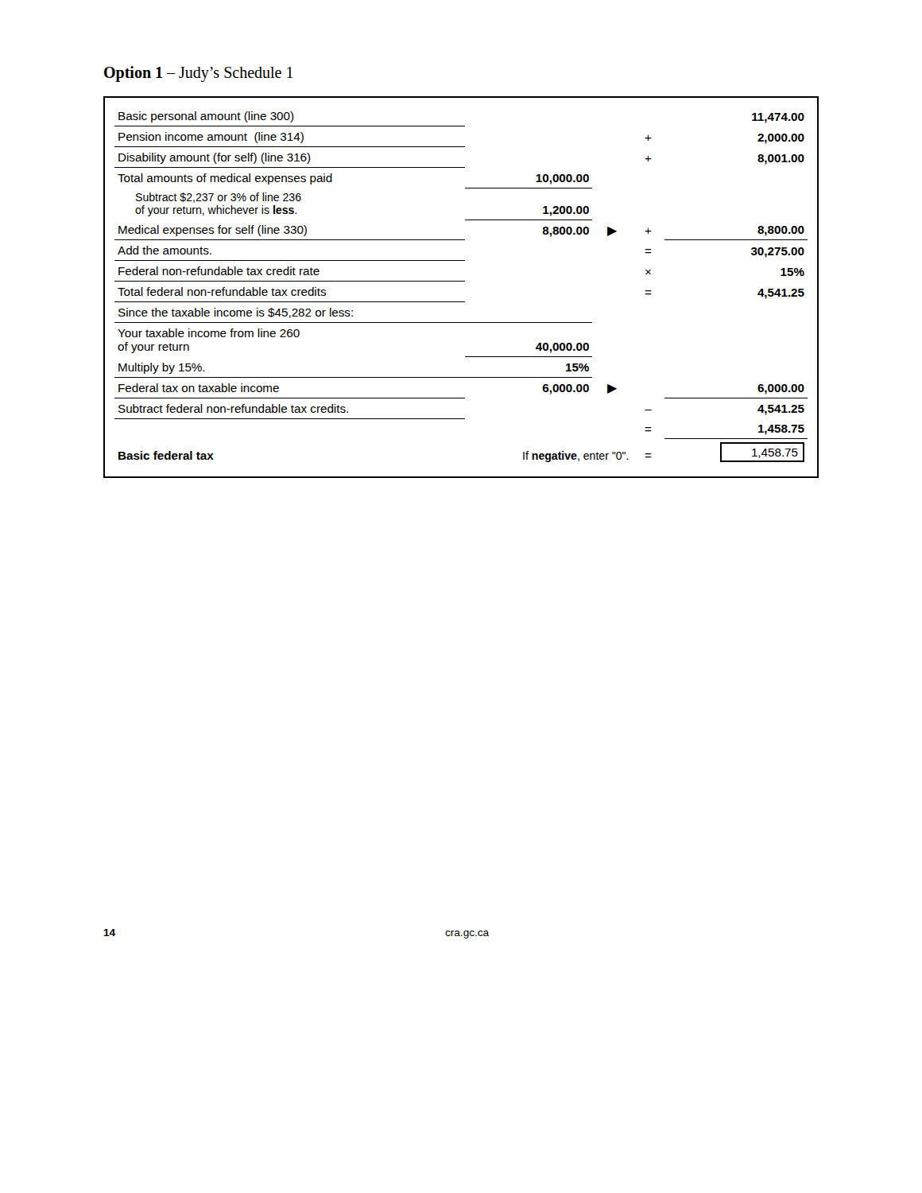Option 1 – Judy’s Schedule 1
| Basic personal amount (line 300) | | | | 11,474.00 |
| Pension income amount (line 314) | | | + | 2,000.00 |
| Disability amount (for self) (line 316) | | | + | 8,001.00 |
| Total amounts of medical expenses paid | 10,000.00 | | | |
| Subtract $2,237 or 3% of line 236 of your return, whichever is less . | 1,200.00 | | | |
| Medical expenses for self (line 330) | 8,800.00 | ▶ | + | 8,800.00 |
| Add the amounts. | | | = | 30,275.00 |
| Federal non-refundable tax credit rate | | | × | 15% |
| Total federal non-refundable tax credits | | | = | 4,541.25 |
| Since the taxable income is $45,282 or less: | | | |
| Your taxable income from line 260 of your return | 40,000.00 | | | |
| Multiply by 15%. | 15% | | | |
| Federal tax on taxable income | 6,000.00 | ▶ | | 6,000.00 |
| Subtract federal non-refundable tax credits. | | | – | 4,541.25 |
| | | | = | 1,458.75 |
| Basic federal tax | If negative , enter "0". | = | 1,458.75 |
14
cra.gc.ca